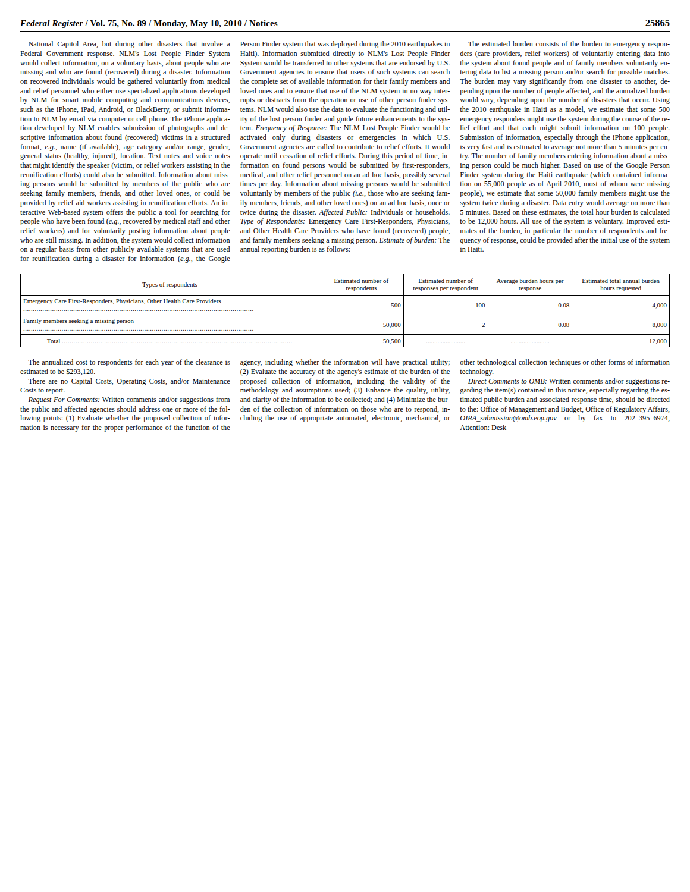Federal Register / Vol. 75, No. 89 / Monday, May 10, 2010 / Notices
25865
National Capitol Area, but during other disasters that involve a Federal Government response. NLM's Lost People Finder System would collect information, on a voluntary basis, about people who are missing and who are found (recovered) during a disaster. Information on recovered individuals would be gathered voluntarily from medical and relief personnel who either use specialized applications developed by NLM for smart mobile computing and communications devices, such as the iPhone, iPad, Android, or BlackBerry, or submit information to NLM by email via computer or cell phone. The iPhone application developed by NLM enables submission of photographs and descriptive information about found (recovered) victims in a structured format, e.g., name (if available), age category and/or range, gender, general status (healthy, injured), location. Text notes and voice notes that might identify the speaker (victim, or relief workers assisting in the reunification efforts) could also be submitted. Information about missing persons would be submitted by members of the public who are seeking family members, friends, and other loved ones, or could be provided by relief aid workers assisting in reunification efforts. An interactive Web-based system offers the public a tool for searching for people who have been found (e.g., recovered by medical staff and other relief workers) and for voluntarily posting information about people who are still missing. In addition, the system would collect information on a regular basis from other publicly available systems that are used for reunification during a disaster for information (e.g., the Google Person Finder system that was deployed during the 2010 earthquakes in Haiti). Information submitted directly to NLM's Lost People Finder System would be transferred to other systems that are endorsed by U.S. Government agencies to ensure that users of such systems can search the complete set of available information for their family members and loved ones and to ensure that use of the NLM system in no way interrupts or distracts from the operation or use of other person finder systems. NLM would also use the data to evaluate the functioning and utility of the lost person finder and guide future enhancements to the system. Frequency of Response: The NLM Lost People Finder would be activated only during disasters or emergencies in which U.S. Government agencies are called to contribute to relief efforts. It would operate until cessation of relief efforts. During this period of time, information on found persons would be submitted by first-responders, medical, and other relief personnel on an ad-hoc basis, possibly several times per day. Information about missing persons would be submitted voluntarily by members of the public (i.e., those who are seeking family members, friends, and other loved ones) on an ad hoc basis, once or twice during the disaster. Affected Public: Individuals or households. Type of Respondents: Emergency Care First-Responders, Physicians, and Other Health Care Providers who have found (recovered) people, and family members seeking a missing person. Estimate of burden: The annual reporting burden is as follows:
The estimated burden consists of the burden to emergency responders (care providers, relief workers) of voluntarily entering data into the system about found people and of family members voluntarily entering data to list a missing person and/or search for possible matches. The burden may vary significantly from one disaster to another, depending upon the number of people affected, and the annualized burden would vary, depending upon the number of disasters that occur. Using the 2010 earthquake in Haiti as a model, we estimate that some 500 emergency responders might use the system during the course of the relief effort and that each might submit information on 100 people. Submission of information, especially through the iPhone application, is very fast and is estimated to average not more than 5 minutes per entry. The number of family members entering information about a missing person could be much higher. Based on use of the Google Person Finder system during the Haiti earthquake (which contained information on 55,000 people as of April 2010, most of whom were missing people), we estimate that some 50,000 family members might use the system twice during a disaster. Data entry would average no more than 5 minutes. Based on these estimates, the total hour burden is calculated to be 12,000 hours. All use of the system is voluntary. Improved estimates of the burden, in particular the number of respondents and frequency of response, could be provided after the initial use of the system in Haiti.
| Types of respondents | Estimated number of respondents | Estimated number of responses per respondent | Average burden hours per response | Estimated total annual burden hours requested |
| --- | --- | --- | --- | --- |
| Emergency Care First-Responders, Physicians, Other Health Care Providers | 500 | 100 | 0.08 | 4,000 |
| Family members seeking a missing person | 50,000 | 2 | 0.08 | 8,000 |
| Total | 50,500 | ........................ | ........................ | 12,000 |
The annualized cost to respondents for each year of the clearance is estimated to be $293,120.
There are no Capital Costs, Operating Costs, and/or Maintenance Costs to report.
Request For Comments: Written comments and/or suggestions from the public and affected agencies should address one or more of the following points: (1) Evaluate whether the proposed collection of information is necessary for the proper performance of the function of the agency, including whether the information will have practical utility; (2) Evaluate the accuracy of the agency's estimate of the burden of the proposed collection of information, including the validity of the methodology and assumptions used; (3) Enhance the quality, utility, and clarity of the information to be collected; and (4) Minimize the burden of the collection of information on those who are to respond, including the use of appropriate automated, electronic, mechanical, or other technological collection techniques or other forms of information technology.
Direct Comments to OMB: Written comments and/or suggestions regarding the item(s) contained in this notice, especially regarding the estimated public burden and associated response time, should be directed to the: Office of Management and Budget, Office of Regulatory Affairs, OIRA_submission@omb.eop.gov or by fax to 202–395–6974, Attention: Desk